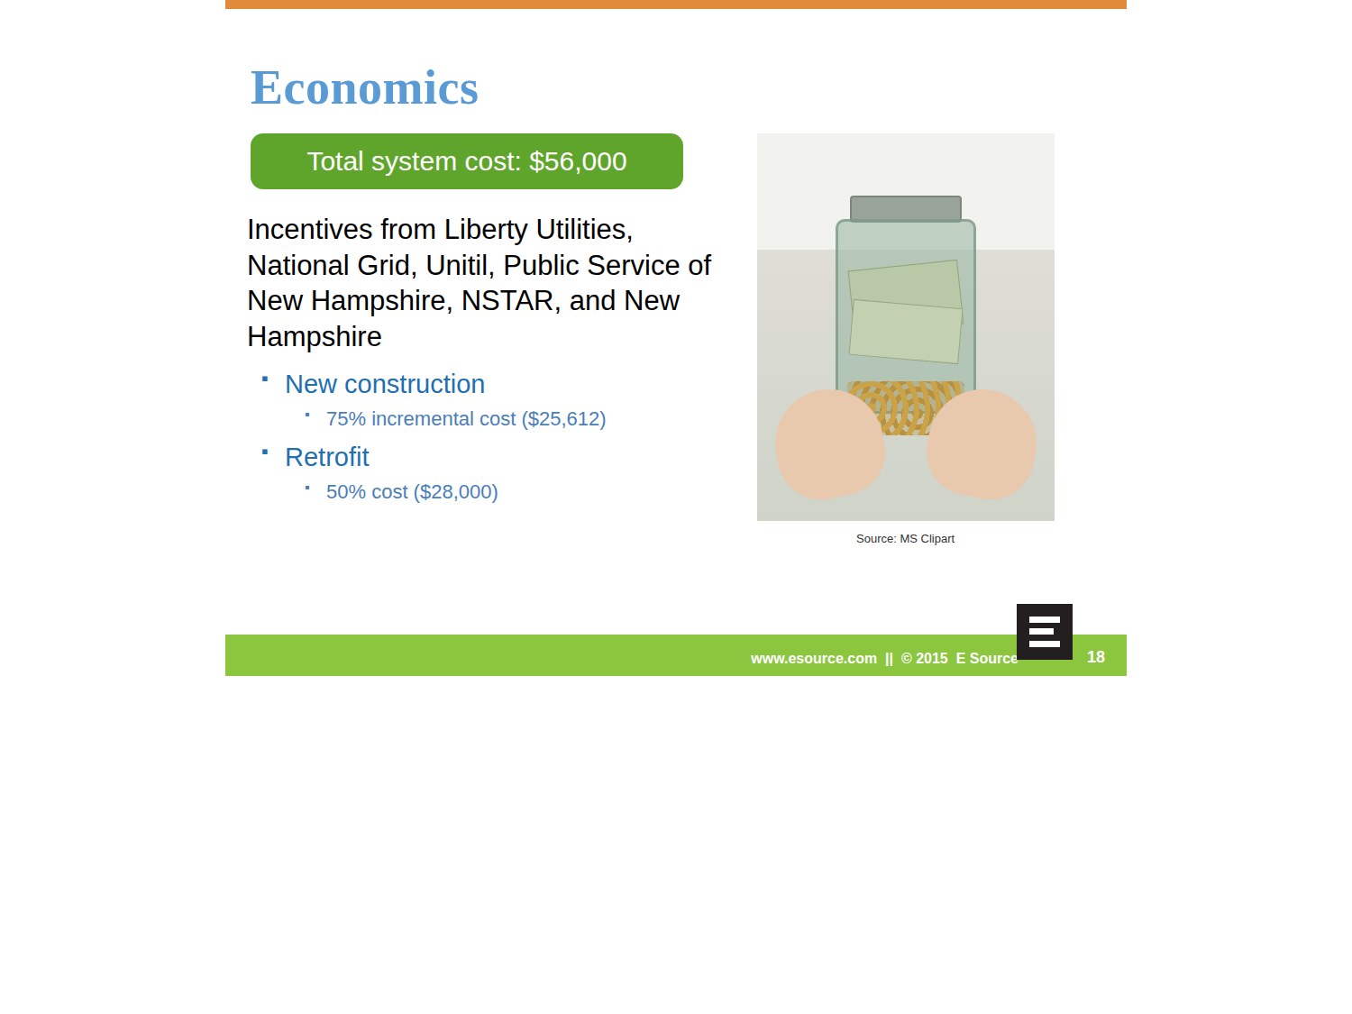Economics
Total system cost: $56,000
Incentives from Liberty Utilities, National Grid, Unitil, Public Service of New Hampshire, NSTAR, and New Hampshire
New construction
75% incremental cost ($25,612)
Retrofit
50% cost ($28,000)
Source: MS Clipart
www.esource.com || © 2015 E Source
18